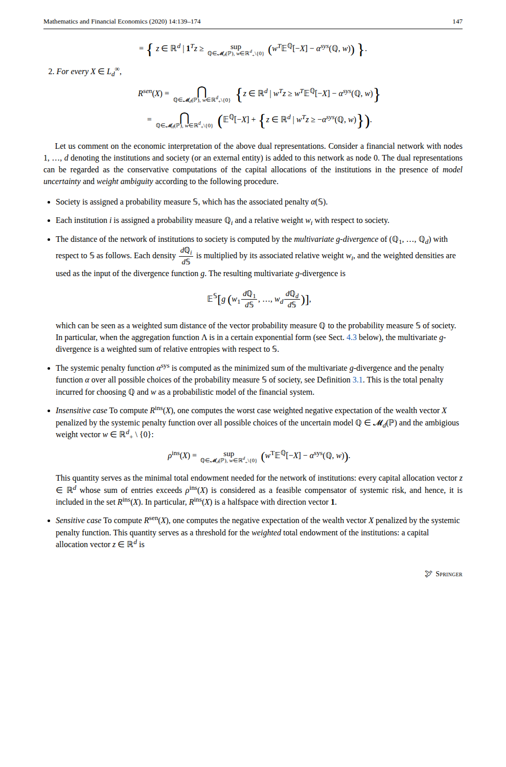Mathematics and Financial Economics (2020) 14:139–174 147
= { z ∈ ℝd | 1Tz ≥ sup ℚ∈𝓜d(ℙ), w∈ℝd+\{0} (wT𝔼ℚ[−X] − αsys(ℚ, w)) }.
For every X ∈ Ld∞,
Rsen(X) = ⋂ℚ∈𝓜d(ℙ), w∈ℝd+\{0} {z ∈ ℝd | wTz ≥ wT𝔼ℚ[−X] − αsys(ℚ, w)}
= ⋂ℚ∈𝓜d(ℙ), w∈ℝd+\{0} (𝔼ℚ[−X] + {z ∈ ℝd | wTz ≥ −αsys(ℚ, w)}).
Let us comment on the economic interpretation of the above dual representations. Consider a financial network with nodes 1, …, d denoting the institutions and society (or an external entity) is added to this network as node 0. The dual representations can be regarded as the conservative computations of the capital allocations of the institutions in the presence of model uncertainty and weight ambiguity according to the following procedure.
Society is assigned a probability measure 𝕊, which has the associated penalty α(𝕊).
Each institution i is assigned a probability measure ℚi and a relative weight wi with respect to society.
The distance of the network of institutions to society is computed by the multivariate g-divergence of (ℚ1, …, ℚd) with respect to 𝕊 as follows. Each density d ℚi d 𝕊 is multiplied by its associated relative weight wi, and the weighted densities are used as the input of the divergence function g. The resulting multivariate g-divergence is
𝔼𝕊[g (w1d ℚ1 d 𝕊, …, wdd ℚd d 𝕊)],
which can be seen as a weighted sum distance of the vector probability measure ℚ to the probability measure 𝕊 of society. In particular, when the aggregation function Λ is in a certain exponential form (see Sect. 4.3 below), the multivariate g-divergence is a weighted sum of relative entropies with respect to 𝕊.
The systemic penalty function αsys is computed as the minimized sum of the multivariate g-divergence and the penalty function α over all possible choices of the probability measure 𝕊 of society, see Definition 3.1. This is the total penalty incurred for choosing ℚ and w as a probabilistic model of the financial system.
Insensitive case To compute Rins(X), one computes the worst case weighted negative expectation of the wealth vector X penalized by the systemic penalty function over all possible choices of the uncertain model ℚ ∈ 𝓜d(ℙ) and the ambigious weight vector w ∈ ℝd+ \ {0}:
ρins(X) = sup ℚ∈𝓜d(ℙ), w∈ℝd+\{0} (wT𝔼ℚ[−X] − αsys(ℚ, w)).
This quantity serves as the minimal total endowment needed for the network of institutions: every capital allocation vector z ∈ ℝd whose sum of entries exceeds ρins(X) is considered as a feasible compensator of systemic risk, and hence, it is included in the set Rins(X). In particular, Rins(X) is a halfspace with direction vector 1.
Sensitive case To compute Rsen(X), one computes the negative expectation of the wealth vector X penalized by the systemic penalty function. This quantity serves as a threshold for the weighted total endowment of the institutions: a capital allocation vector z ∈ ℝd is
🕊Springer